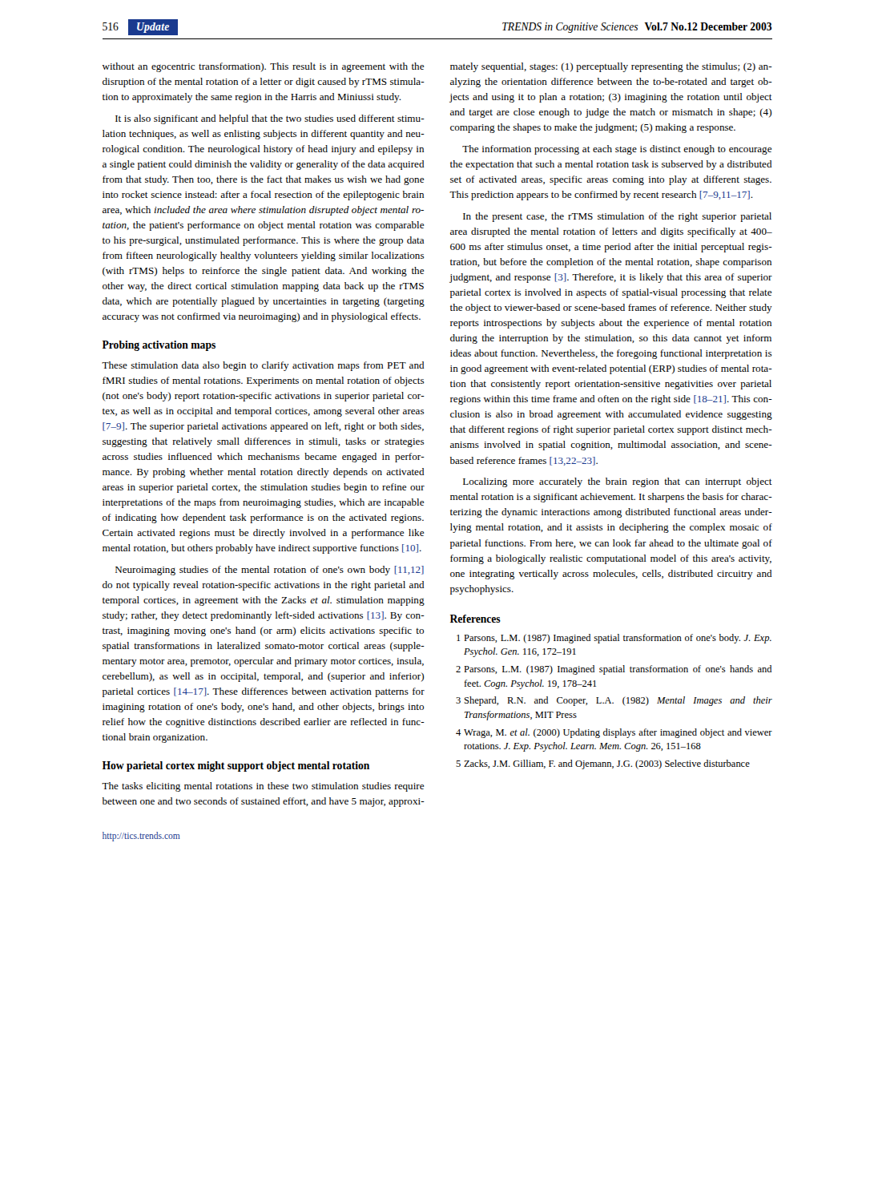516 Update TRENDS in Cognitive SciencesVol.7 No.12 December 2003
without an egocentric transformation). This result is in agreement with the disruption of the mental rotation of a letter or digit caused by rTMS stimulation to approximately the same region in the Harris and Miniussi study.
It is also significant and helpful that the two studies used different stimulation techniques, as well as enlisting subjects in different quantity and neurological condition. The neurological history of head injury and epilepsy in a single patient could diminish the validity or generality of the data acquired from that study. Then too, there is the fact that makes us wish we had gone into rocket science instead: after a focal resection of the epileptogenic brain area, which included the area where stimulation disrupted object mental rotation, the patient's performance on object mental rotation was comparable to his pre-surgical, unstimulated performance. This is where the group data from fifteen neurologically healthy volunteers yielding similar localizations (with rTMS) helps to reinforce the single patient data. And working the other way, the direct cortical stimulation mapping data back up the rTMS data, which are potentially plagued by uncertainties in targeting (targeting accuracy was not confirmed via neuroimaging) and in physiological effects.
Probing activation maps
These stimulation data also begin to clarify activation maps from PET and fMRI studies of mental rotations. Experiments on mental rotation of objects (not one's body) report rotation-specific activations in superior parietal cortex, as well as in occipital and temporal cortices, among several other areas [7–9]. The superior parietal activations appeared on left, right or both sides, suggesting that relatively small differences in stimuli, tasks or strategies across studies influenced which mechanisms became engaged in performance. By probing whether mental rotation directly depends on activated areas in superior parietal cortex, the stimulation studies begin to refine our interpretations of the maps from neuroimaging studies, which are incapable of indicating how dependent task performance is on the activated regions. Certain activated regions must be directly involved in a performance like mental rotation, but others probably have indirect supportive functions [10].
Neuroimaging studies of the mental rotation of one's own body [11,12] do not typically reveal rotation-specific activations in the right parietal and temporal cortices, in agreement with the Zacks et al. stimulation mapping study; rather, they detect predominantly left-sided activations [13]. By contrast, imagining moving one's hand (or arm) elicits activations specific to spatial transformations in lateralized somato-motor cortical areas (supplementary motor area, premotor, opercular and primary motor cortices, insula, cerebellum), as well as in occipital, temporal, and (superior and inferior) parietal cortices [14–17]. These differences between activation patterns for imagining rotation of one's body, one's hand, and other objects, brings into relief how the cognitive distinctions described earlier are reflected in functional brain organization.
How parietal cortex might support object mental rotation
The tasks eliciting mental rotations in these two stimulation studies require between one and two seconds of sustained effort, and have 5 major, approximately sequential, stages: (1) perceptually representing the stimulus; (2) analyzing the orientation difference between the to-be-rotated and target objects and using it to plan a rotation; (3) imagining the rotation until object and target are close enough to judge the match or mismatch in shape; (4) comparing the shapes to make the judgment; (5) making a response.
The information processing at each stage is distinct enough to encourage the expectation that such a mental rotation task is subserved by a distributed set of activated areas, specific areas coming into play at different stages. This prediction appears to be confirmed by recent research [7–9,11–17].
In the present case, the rTMS stimulation of the right superior parietal area disrupted the mental rotation of letters and digits specifically at 400–600 ms after stimulus onset, a time period after the initial perceptual registration, but before the completion of the mental rotation, shape comparison judgment, and response [3]. Therefore, it is likely that this area of superior parietal cortex is involved in aspects of spatial-visual processing that relate the object to viewer-based or scene-based frames of reference. Neither study reports introspections by subjects about the experience of mental rotation during the interruption by the stimulation, so this data cannot yet inform ideas about function. Nevertheless, the foregoing functional interpretation is in good agreement with event-related potential (ERP) studies of mental rotation that consistently report orientation-sensitive negativities over parietal regions within this time frame and often on the right side [18–21]. This conclusion is also in broad agreement with accumulated evidence suggesting that different regions of right superior parietal cortex support distinct mechanisms involved in spatial cognition, multimodal association, and scene-based reference frames [13,22–23].
Localizing more accurately the brain region that can interrupt object mental rotation is a significant achievement. It sharpens the basis for characterizing the dynamic interactions among distributed functional areas underlying mental rotation, and it assists in deciphering the complex mosaic of parietal functions. From here, we can look far ahead to the ultimate goal of forming a biologically realistic computational model of this area's activity, one integrating vertically across molecules, cells, distributed circuitry and psychophysics.
References
Parsons, L.M. (1987) Imagined spatial transformation of one's body. J. Exp. Psychol. Gen. 116, 172–191
Parsons, L.M. (1987) Imagined spatial transformation of one's hands and feet. Cogn. Psychol. 19, 178–241
Shepard, R.N. and Cooper, L.A. (1982) Mental Images and their Transformations, MIT Press
Wraga, M. et al. (2000) Updating displays after imagined object and viewer rotations. J. Exp. Psychol. Learn. Mem. Cogn. 26, 151–168
Zacks, J.M. Gilliam, F. and Ojemann, J.G. (2003) Selective disturbance
http://tics.trends.com